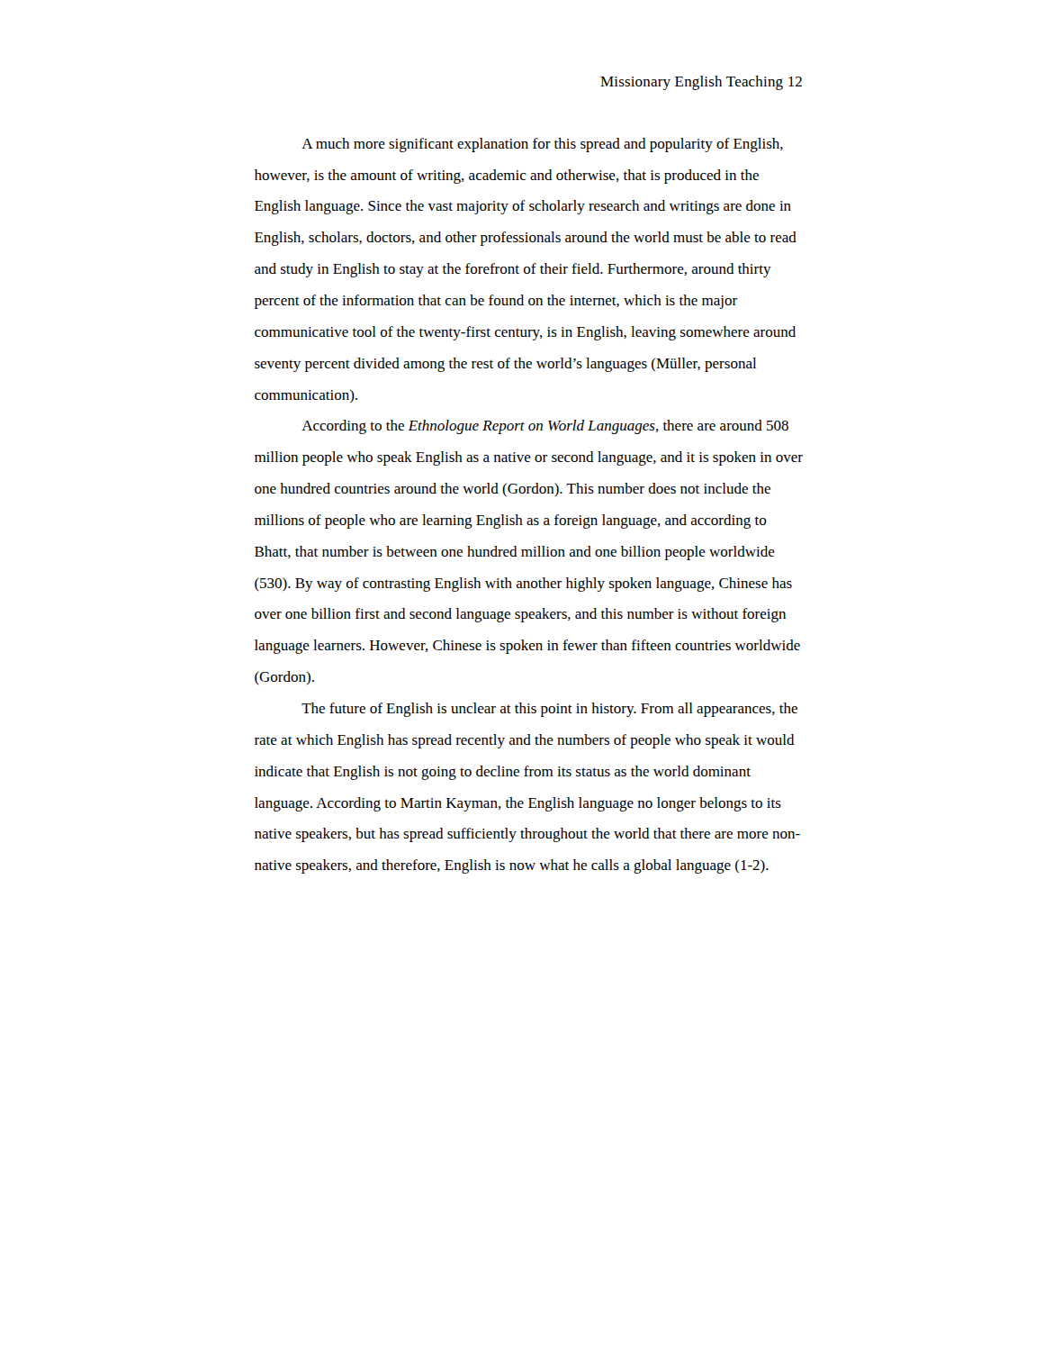Missionary English Teaching 12
A much more significant explanation for this spread and popularity of English, however, is the amount of writing, academic and otherwise, that is produced in the English language. Since the vast majority of scholarly research and writings are done in English, scholars, doctors, and other professionals around the world must be able to read and study in English to stay at the forefront of their field. Furthermore, around thirty percent of the information that can be found on the internet, which is the major communicative tool of the twenty-first century, is in English, leaving somewhere around seventy percent divided among the rest of the world’s languages (Müller, personal communication).
According to the Ethnologue Report on World Languages, there are around 508 million people who speak English as a native or second language, and it is spoken in over one hundred countries around the world (Gordon). This number does not include the millions of people who are learning English as a foreign language, and according to Bhatt, that number is between one hundred million and one billion people worldwide (530). By way of contrasting English with another highly spoken language, Chinese has over one billion first and second language speakers, and this number is without foreign language learners. However, Chinese is spoken in fewer than fifteen countries worldwide (Gordon).
The future of English is unclear at this point in history. From all appearances, the rate at which English has spread recently and the numbers of people who speak it would indicate that English is not going to decline from its status as the world dominant language. According to Martin Kayman, the English language no longer belongs to its native speakers, but has spread sufficiently throughout the world that there are more non-native speakers, and therefore, English is now what he calls a global language (1-2).